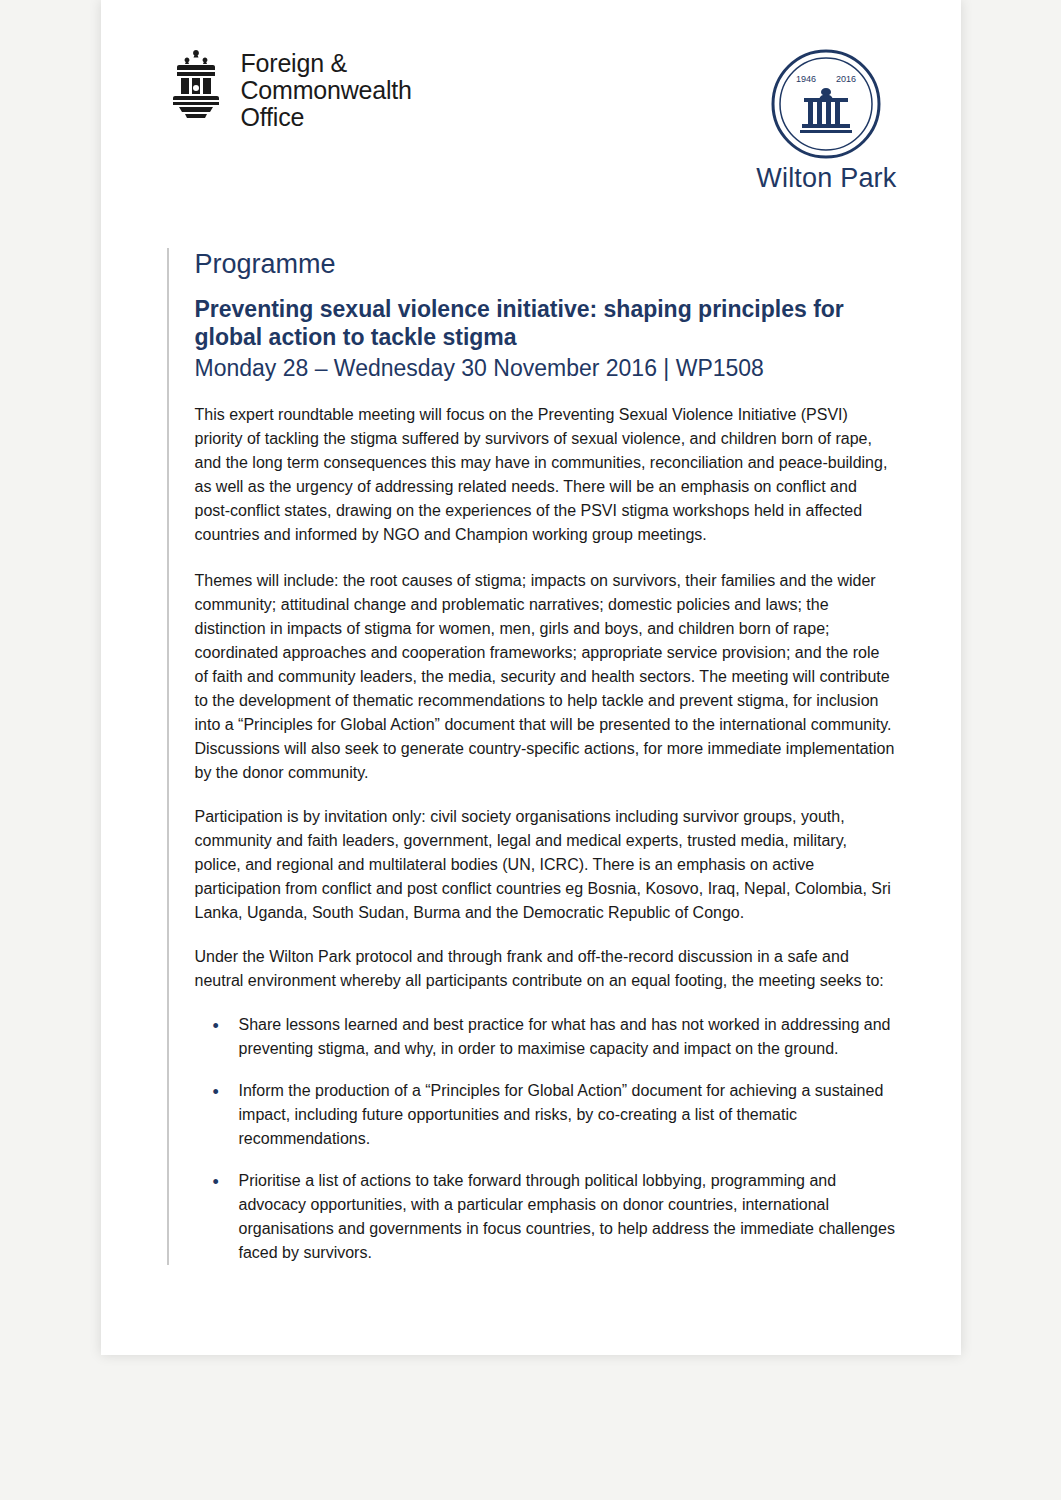Foreign &
Commonwealth
Office
1946 2016
Wilton Park
Programme
Preventing sexual violence initiative: shaping principles for global action to tackle stigma
Monday 28 – Wednesday 30 November 2016 | WP1508
This expert roundtable meeting will focus on the Preventing Sexual Violence Initiative (PSVI) priority of tackling the stigma suffered by survivors of sexual violence, and children born of rape, and the long term consequences this may have in communities, reconciliation and peace-building, as well as the urgency of addressing related needs. There will be an emphasis on conflict and post-conflict states, drawing on the experiences of the PSVI stigma workshops held in affected countries and informed by NGO and Champion working group meetings.
Themes will include: the root causes of stigma; impacts on survivors, their families and the wider community; attitudinal change and problematic narratives; domestic policies and laws; the distinction in impacts of stigma for women, men, girls and boys, and children born of rape; coordinated approaches and cooperation frameworks; appropriate service provision; and the role of faith and community leaders, the media, security and health sectors. The meeting will contribute to the development of thematic recommendations to help tackle and prevent stigma, for inclusion into a “Principles for Global Action” document that will be presented to the international community. Discussions will also seek to generate country-specific actions, for more immediate implementation by the donor community.
Participation is by invitation only: civil society organisations including survivor groups, youth, community and faith leaders, government, legal and medical experts, trusted media, military, police, and regional and multilateral bodies (UN, ICRC). There is an emphasis on active participation from conflict and post conflict countries eg Bosnia, Kosovo, Iraq, Nepal, Colombia, Sri Lanka, Uganda, South Sudan, Burma and the Democratic Republic of Congo.
Under the Wilton Park protocol and through frank and off-the-record discussion in a safe and neutral environment whereby all participants contribute on an equal footing, the meeting seeks to:
Share lessons learned and best practice for what has and has not worked in addressing and preventing stigma, and why, in order to maximise capacity and impact on the ground.
Inform the production of a “Principles for Global Action” document for achieving a sustained impact, including future opportunities and risks, by co-creating a list of thematic recommendations.
Prioritise a list of actions to take forward through political lobbying, programming and advocacy opportunities, with a particular emphasis on donor countries, international organisations and governments in focus countries, to help address the immediate challenges faced by survivors.